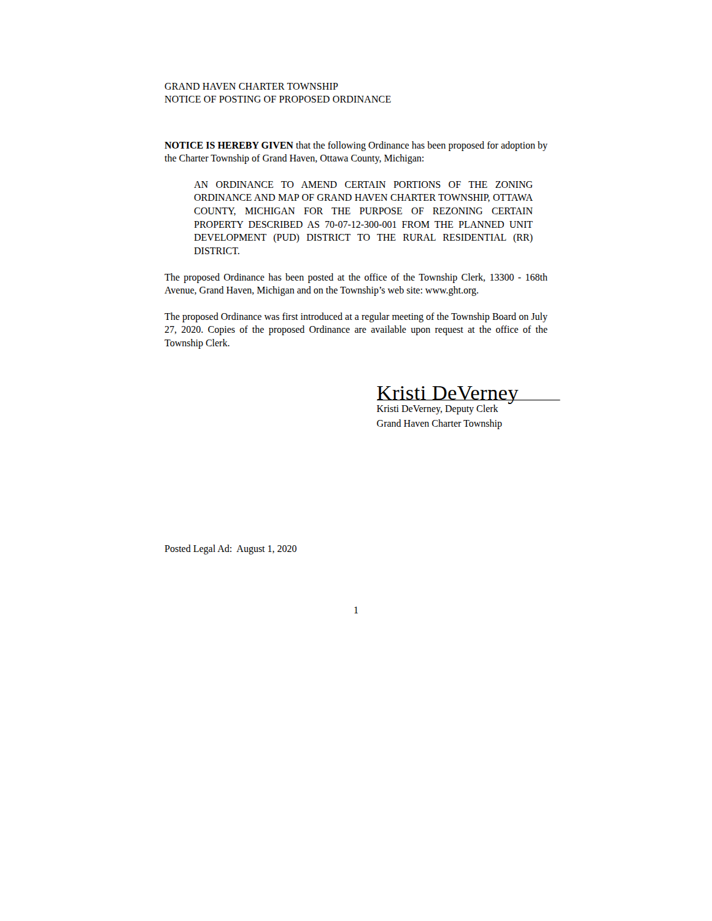GRAND HAVEN CHARTER TOWNSHIP
NOTICE OF POSTING OF PROPOSED ORDINANCE
NOTICE IS HEREBY GIVEN that the following Ordinance has been proposed for adoption by the Charter Township of Grand Haven, Ottawa County, Michigan:
An Ordinance to amend certain portions of the Zoning Ordinance and Map of Grand Haven Charter Township, Ottawa County, Michigan for the purpose of rezoning certain property described as 70-07-12-300-001 from the Planned Unit Development (PUD) District to the Rural Residential (RR) District.
The proposed Ordinance has been posted at the office of the Township Clerk, 13300 - 168th Avenue, Grand Haven, Michigan and on the Township’s web site: www.ght.org.
The proposed Ordinance was first introduced at a regular meeting of the Township Board on July 27, 2020. Copies of the proposed Ordinance are available upon request at the office of the Township Clerk.
Kristi DeVerney
Kristi DeVerney, Deputy Clerk
Grand Haven Charter Township
Posted Legal Ad: August 1, 2020
1